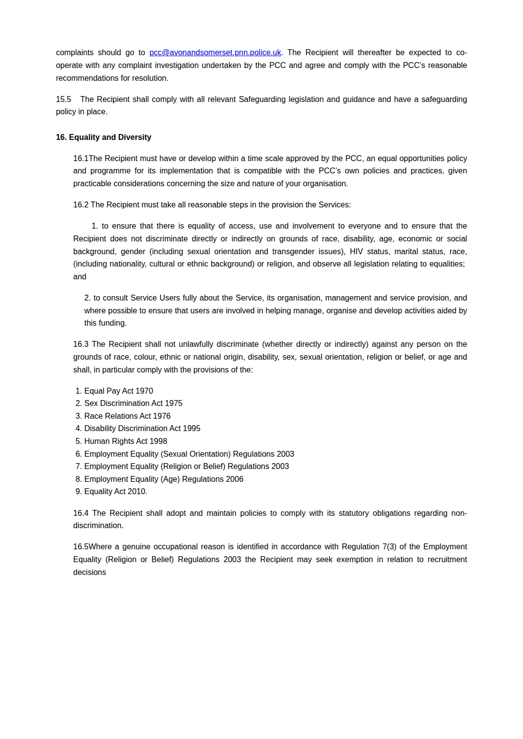complaints should go to pcc@avonandsomerset.pnn.police.uk. The Recipient will thereafter be expected to co-operate with any complaint investigation undertaken by the PCC and agree and comply with the PCC’s reasonable recommendations for resolution.
15.5 The Recipient shall comply with all relevant Safeguarding legislation and guidance and have a safeguarding policy in place.
16. Equality and Diversity
16.1The Recipient must have or develop within a time scale approved by the PCC, an equal opportunities policy and programme for its implementation that is compatible with the PCC’s own policies and practices, given practicable considerations concerning the size and nature of your organisation.
16.2 The Recipient must take all reasonable steps in the provision the Services:
1. to ensure that there is equality of access, use and involvement to everyone and to ensure that the Recipient does not discriminate directly or indirectly on grounds of race, disability, age, economic or social background, gender (including sexual orientation and transgender issues), HIV status, marital status, race, (including nationality, cultural or ethnic background) or religion, and observe all legislation relating to equalities; and
2. to consult Service Users fully about the Service, its organisation, management and service provision, and where possible to ensure that users are involved in helping manage, organise and develop activities aided by this funding.
16.3 The Recipient shall not unlawfully discriminate (whether directly or indirectly) against any person on the grounds of race, colour, ethnic or national origin, disability, sex, sexual orientation, religion or belief, or age and shall, in particular comply with the provisions of the:
Equal Pay Act 1970
Sex Discrimination Act 1975
Race Relations Act 1976
Disability Discrimination Act 1995
Human Rights Act 1998
Employment Equality (Sexual Orientation) Regulations 2003
Employment Equality (Religion or Belief) Regulations 2003
Employment Equality (Age) Regulations 2006
Equality Act 2010.
16.4 The Recipient shall adopt and maintain policies to comply with its statutory obligations regarding non-discrimination.
16.5Where a genuine occupational reason is identified in accordance with Regulation 7(3) of the Employment Equality (Religion or Belief) Regulations 2003 the Recipient may seek exemption in relation to recruitment decisions